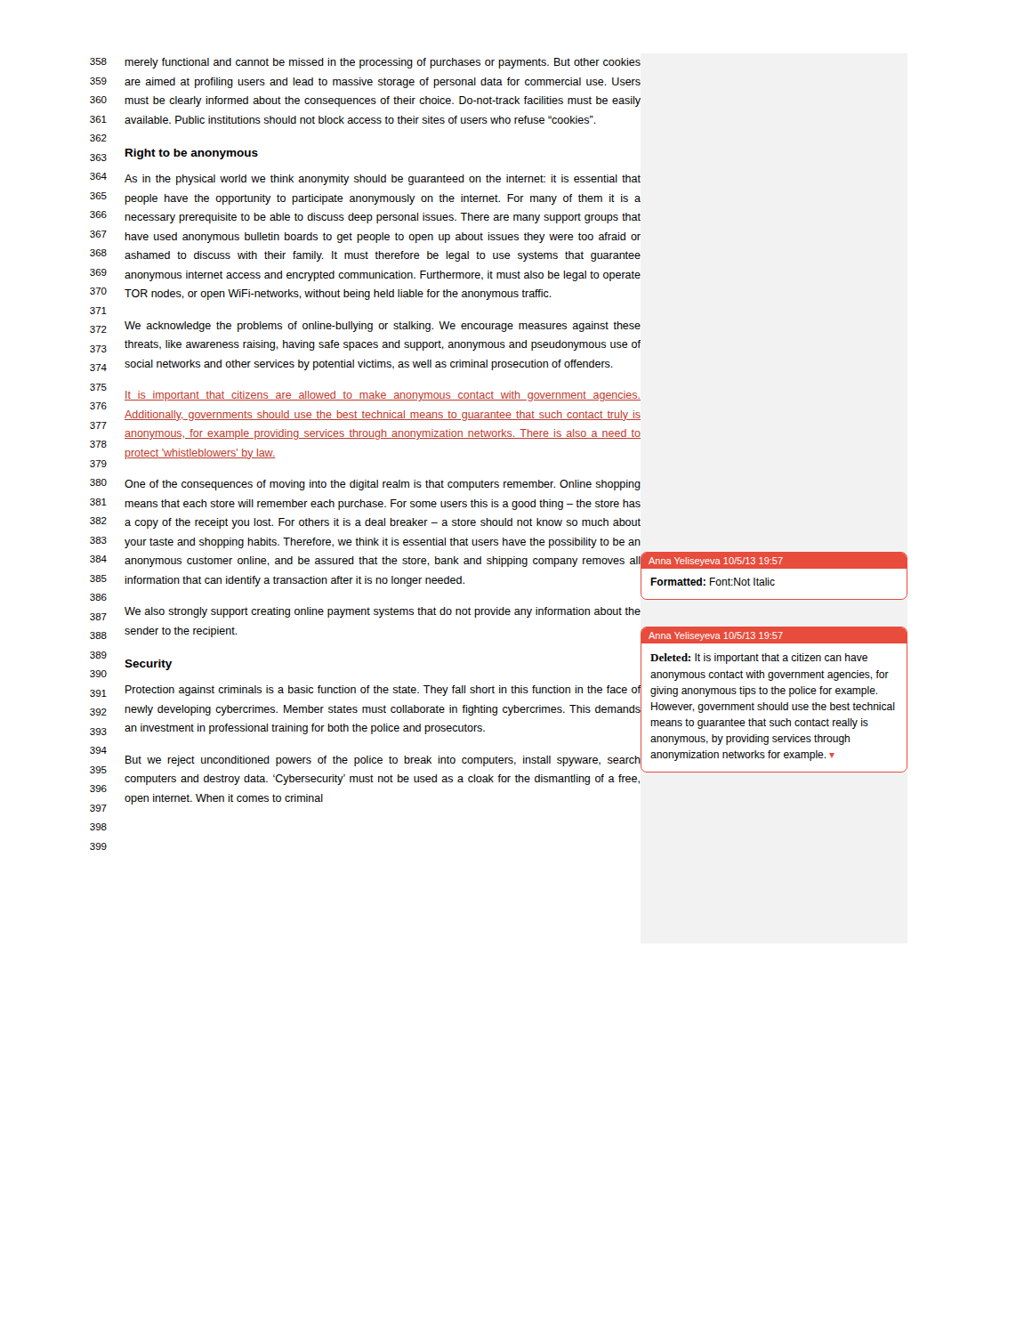358
359
360
361
362
363
364
365
366
367
368
369
370
371
372
373
374
375
376
377
378
379
380
381
382
383
384
385
386
387
388
389
390
391
392
393
394
395
396
397
398
399
merely functional and cannot be missed in the processing of purchases or payments. But other cookies are aimed at profiling users and lead to massive storage of personal data for commercial use. Users must be clearly informed about the consequences of their choice. Do-not-track facilities must be easily available. Public institutions should not block access to their sites of users who refuse “cookies”.
Right to be anonymous
As in the physical world we think anonymity should be guaranteed on the internet: it is essential that people have the opportunity to participate anonymously on the internet. For many of them it is a necessary prerequisite to be able to discuss deep personal issues. There are many support groups that have used anonymous bulletin boards to get people to open up about issues they were too afraid or ashamed to discuss with their family. It must therefore be legal to use systems that guarantee anonymous internet access and encrypted communication. Furthermore, it must also be legal to operate TOR nodes, or open WiFi-networks, without being held liable for the anonymous traffic.
We acknowledge the problems of online-bullying or stalking. We encourage measures against these threats, like awareness raising, having safe spaces and support, anonymous and pseudonymous use of social networks and other services by potential victims, as well as criminal prosecution of offenders.
It is important that citizens are allowed to make anonymous contact with government agencies. Additionally, governments should use the best technical means to guarantee that such contact truly is anonymous, for example providing services through anonymization networks. There is also a need to protect 'whistleblowers' by law.
One of the consequences of moving into the digital realm is that computers remember. Online shopping means that each store will remember each purchase. For some users this is a good thing – the store has a copy of the receipt you lost. For others it is a deal breaker – a store should not know so much about your taste and shopping habits. Therefore, we think it is essential that users have the possibility to be an anonymous customer online, and be assured that the store, bank and shipping company removes all information that can identify a transaction after it is no longer needed.
We also strongly support creating online payment systems that do not provide any information about the sender to the recipient.
Security
Protection against criminals is a basic function of the state. They fall short in this function in the face of newly developing cybercrimes. Member states must collaborate in fighting cybercrimes. This demands an investment in professional training for both the police and prosecutors.
But we reject unconditioned powers of the police to break into computers, install spyware, search computers and destroy data. ‘Cybersecurity’ must not be used as a cloak for the dismantling of a free, open internet. When it comes to criminal
Anna Yeliseyeva 10/5/13 19:57
Formatted: Font:Not Italic
Anna Yeliseyeva 10/5/13 19:57
Deleted: It is important that a citizen can have anonymous contact with government agencies, for giving anonymous tips to the police for example. However, government should use the best technical means to guarantee that such contact really is anonymous, by providing services through anonymization networks for example. ▾